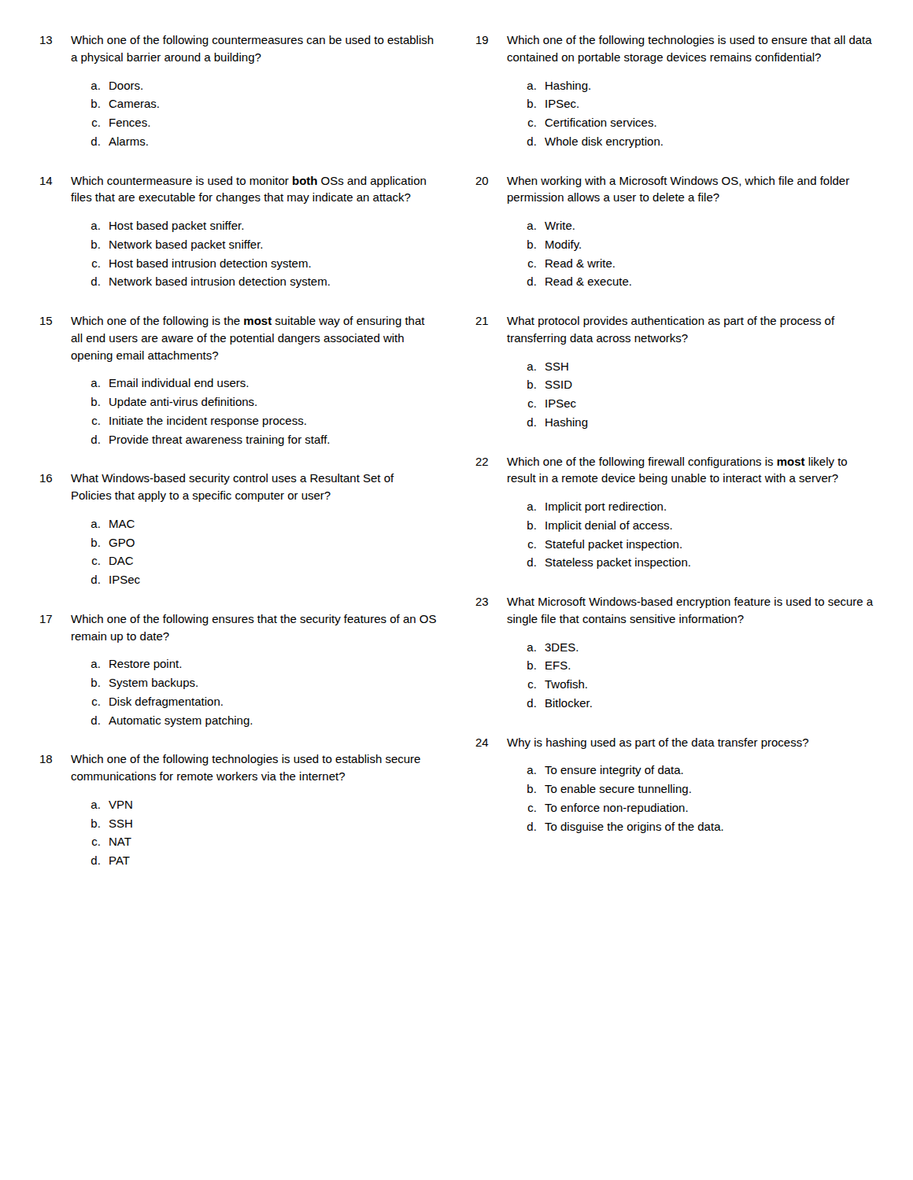13
Which one of the following countermeasures can be used to establish a physical barrier around a building?
Doors.
Cameras.
Fences.
Alarms.
14
Which countermeasure is used to monitor both OSs and application files that are executable for changes that may indicate an attack?
Host based packet sniffer.
Network based packet sniffer.
Host based intrusion detection system.
Network based intrusion detection system.
15
Which one of the following is the most suitable way of ensuring that all end users are aware of the potential dangers associated with opening email attachments?
Email individual end users.
Update anti-virus definitions.
Initiate the incident response process.
Provide threat awareness training for staff.
16
What Windows-based security control uses a Resultant Set of Policies that apply to a specific computer or user?
MAC
GPO
DAC
IPSec
17
Which one of the following ensures that the security features of an OS remain up to date?
Restore point.
System backups.
Disk defragmentation.
Automatic system patching.
18
Which one of the following technologies is used to establish secure communications for remote workers via the internet?
VPN
SSH
NAT
PAT
19
Which one of the following technologies is used to ensure that all data contained on portable storage devices remains confidential?
Hashing.
IPSec.
Certification services.
Whole disk encryption.
20
When working with a Microsoft Windows OS, which file and folder permission allows a user to delete a file?
Write.
Modify.
Read & write.
Read & execute.
21
What protocol provides authentication as part of the process of transferring data across networks?
SSH
SSID
IPSec
Hashing
22
Which one of the following firewall configurations is most likely to result in a remote device being unable to interact with a server?
Implicit port redirection.
Implicit denial of access.
Stateful packet inspection.
Stateless packet inspection.
23
What Microsoft Windows-based encryption feature is used to secure a single file that contains sensitive information?
3DES.
EFS.
Twofish.
Bitlocker.
24
Why is hashing used as part of the data transfer process?
To ensure integrity of data.
To enable secure tunnelling.
To enforce non-repudiation.
To disguise the origins of the data.